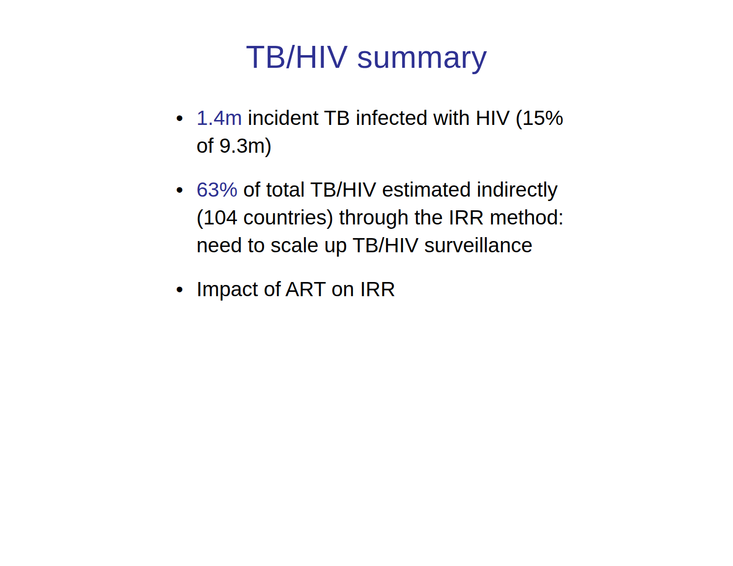TB/HIV summary
1.4m incident TB infected with HIV (15% of 9.3m)
63% of total TB/HIV estimated indirectly (104 countries) through the IRR method: need to scale up TB/HIV surveillance
Impact of ART on IRR